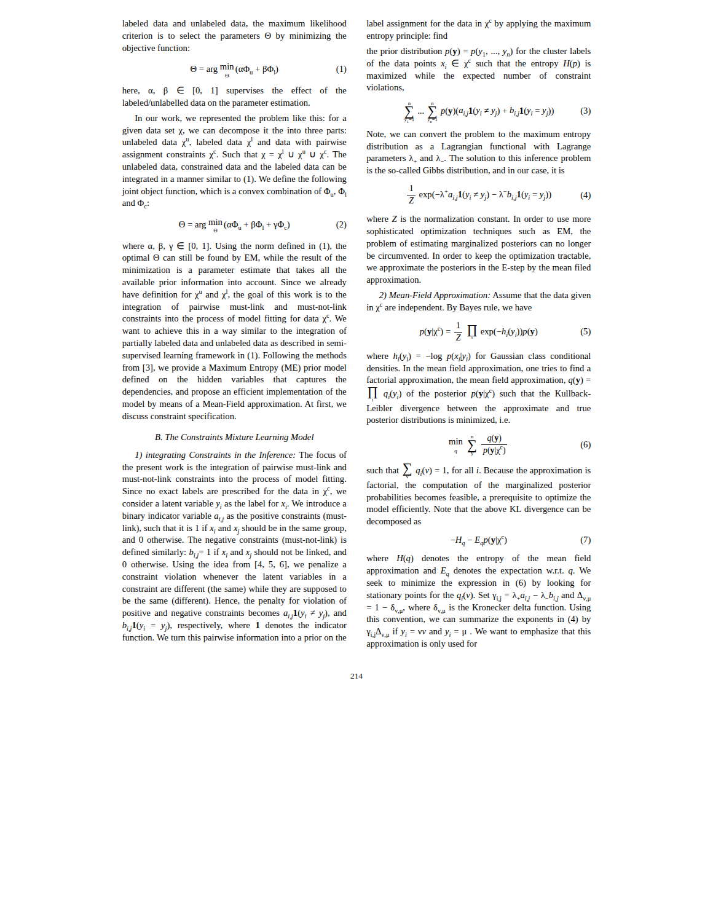labeled data and unlabeled data, the maximum likelihood criterion is to select the parameters Θ by minimizing the objective function:
Θ = arg min Θ(αΦu + βΦl) (1)
here, α, β ∈ [0, 1] supervises the effect of the labeled/unlabelled data on the parameter estimation.
In our work, we represented the problem like this: for a given data set χ, we can decompose it the into three parts: unlabeled data χu, labeled data χl and data with pairwise assignment constraints χc. Such that χ = χl ∪ χu ∪ χc. The unlabeled data, constrained data and the labeled data can be integrated in a manner similar to (1). We define the following joint object function, which is a convex combination of Φu, Φl and Φc:
Θ = arg min Θ(αΦu + βΦl + γΦc) (2)
where α, β, γ ∈ [0, 1]. Using the norm defined in (1), the optimal Θ can still be found by EM, while the result of the minimization is a parameter estimate that takes all the available prior information into account. Since we already have definition for χu and χl, the goal of this work is to the integration of pairwise must-link and must-not-link constraints into the process of model fitting for data χc. We want to achieve this in a way similar to the integration of partially labeled data and unlabeled data as described in semi-supervised learning framework in (1). Following the methods from [3], we provide a Maximum Entropy (ME) prior model defined on the hidden variables that captures the dependencies, and propose an efficient implementation of the model by means of a Mean-Field approximation. At first, we discuss constraint specification.
B. The Constraints Mixture Learning Model
1) integrating Constraints in the Inference: The focus of the present work is the integration of pairwise must-link and must-not-link constraints into the process of model fitting. Since no exact labels are prescribed for the data in χc, we consider a latent variable yi as the label for xi. We introduce a binary indicator variable ai,j as the positive constraints (must-link), such that it is 1 if xi and xj should be in the same group, and 0 otherwise. The negative constraints (must-not-link) is defined similarly: bi,j= 1 if xi and xj should not be linked, and 0 otherwise. Using the idea from [4, 5, 6], we penalize a constraint violation whenever the latent variables in a constraint are different (the same) while they are supposed to be the same (different). Hence, the penalty for violation of positive and negative constraints becomes ai,j 1(yi ≠ yj), and bi,j 1(yi = yj), respectively, where 1 denotes the indicator function. We turn this pairwise information into a prior on the label assignment for the data in χc by applying the maximum entropy principle: find
the prior distribution p(y) = p(y1, ..., yn) for the cluster labels of the data points xi ∈ χc such that the entropy H(p) is maximized while the expected number of constraint violations,
n∑y1=1 ... n∑yn=1 p(y)(ai,j 1(yi ≠ yj) + bi,j 1(yi = yj)) (3)
Note, we can convert the problem to the maximum entropy distribution as a Lagrangian functional with Lagrange parameters λ+ and λ−. The solution to this inference problem is the so-called Gibbs distribution, and in our case, it is
1 Z exp(−λ+ai,j 1(yi ≠ yj) − λ−bi,j 1(yi = yj)) (4)
where Z is the normalization constant. In order to use more sophisticated optimization techniques such as EM, the problem of estimating marginalized posteriors can no longer be circumvented. In order to keep the optimization tractable, we approximate the posteriors in the E-step by the mean filed approximation.
2) Mean-Field Approximation: Assume that the data given in χc are independent. By Bayes rule, we have
p(y|χc) = 1 Z ∏i exp(−hi(yi))p(y) (5)
where hi(yi) = −log p(xi|yi) for Gaussian class conditional densities. In the mean field approximation, one tries to find a factorial approximation, the mean field approximation, q(y) = ∏i qi(yi) of the posterior p(y|χc) such that the Kullback-Leibler divergence between the approximate and true posterior distributions is minimized, i.e.
min q n∑y q(y) p(y|χc) (6)
such that ∑v qi(v) = 1, for all i. Because the approximation is factorial, the computation of the marginalized posterior probabilities becomes feasible, a prerequisite to optimize the model efficiently. Note that the above KL divergence can be decomposed as
−Hq − Eqp(y|χc) (7)
where H(q) denotes the entropy of the mean field approximation and Eq denotes the expectation w.r.t. q. We seek to minimize the expression in (6) by looking for stationary points for the qi(v). Set γi,j = λ+ai,j − λ−bi,j and Δν,μ = 1 − δν,μ, where δν,μ is the Kronecker delta function. Using this convention, we can summarize the exponents in (4) by γi,jΔν,μ if yi = νv and yi = μ . We want to emphasize that this approximation is only used for
214